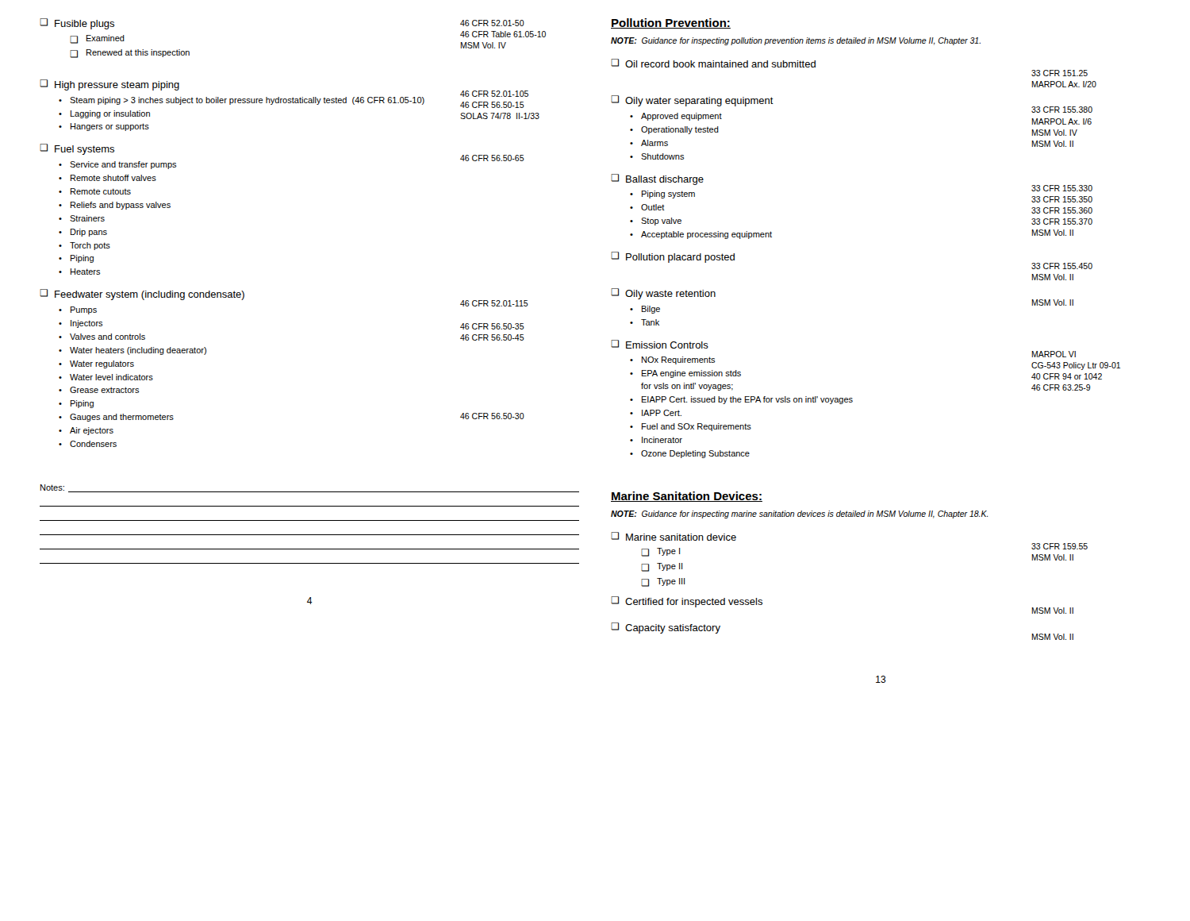❑ Fusible plugs
❑ Examined
❑ Renewed at this inspection
46 CFR 52.01-50
46 CFR Table 61.05-10
MSM Vol. IV
❑ High pressure steam piping
Steam piping > 3 inches subject to boiler pressure hydrostatically tested (46 CFR 61.05-10)
Lagging or insulation
Hangers or supports
46 CFR 52.01-105
46 CFR 56.50-15
SOLAS 74/78 II-1/33
❑ Fuel systems
Service and transfer pumps
Remote shutoff valves
Remote cutouts
Reliefs and bypass valves
Strainers
Drip pans
Torch pots
Piping
Heaters
46 CFR 56.50-65
❑ Feedwater system (including condensate)
Pumps
Injectors
Valves and controls
Water heaters (including deaerator)
Water regulators
Water level indicators
Grease extractors
Piping
Gauges and thermometers
Air ejectors
Condensers
46 CFR 52.01-115
46 CFR 56.50-35
46 CFR 56.50-45
46 CFR 56.50-30
Notes:
4
Pollution Prevention:
NOTE: Guidance for inspecting pollution prevention items is detailed in MSM Volume II, Chapter 31.
❑ Oil record book maintained and submitted
33 CFR 151.25
MARPOL Ax. I/20
❑ Oily water separating equipment
Approved equipment
Operationally tested
Alarms
Shutdowns
33 CFR 155.380
MARPOL Ax. I/6
MSM Vol. IV
MSM Vol. II
❑ Ballast discharge
Piping system
Outlet
Stop valve
Acceptable processing equipment
33 CFR 155.330
33 CFR 155.350
33 CFR 155.360
33 CFR 155.370
MSM Vol. II
❑ Pollution placard posted
33 CFR 155.450
MSM Vol. II
❑ Oily waste retention
Bilge
Tank
MSM Vol. II
❑ Emission Controls
NOx Requirements
EPA engine emission stds
for vsls on intl' voyages;
EIAPP Cert. issued by the EPA for vsls on intl' voyages
IAPP Cert.
Fuel and SOx Requirements
Incinerator
Ozone Depleting Substance
MARPOL VI
CG-543 Policy Ltr 09-01
40 CFR 94 or 1042
46 CFR 63.25-9
Marine Sanitation Devices:
NOTE: Guidance for inspecting marine sanitation devices is detailed in MSM Volume II, Chapter 18.K.
❑ Marine sanitation device
❑ Type I
❑ Type II
❑ Type III
33 CFR 159.55
MSM Vol. II
❑ Certified for inspected vessels
MSM Vol. II
❑ Capacity satisfactory
MSM Vol. II
13